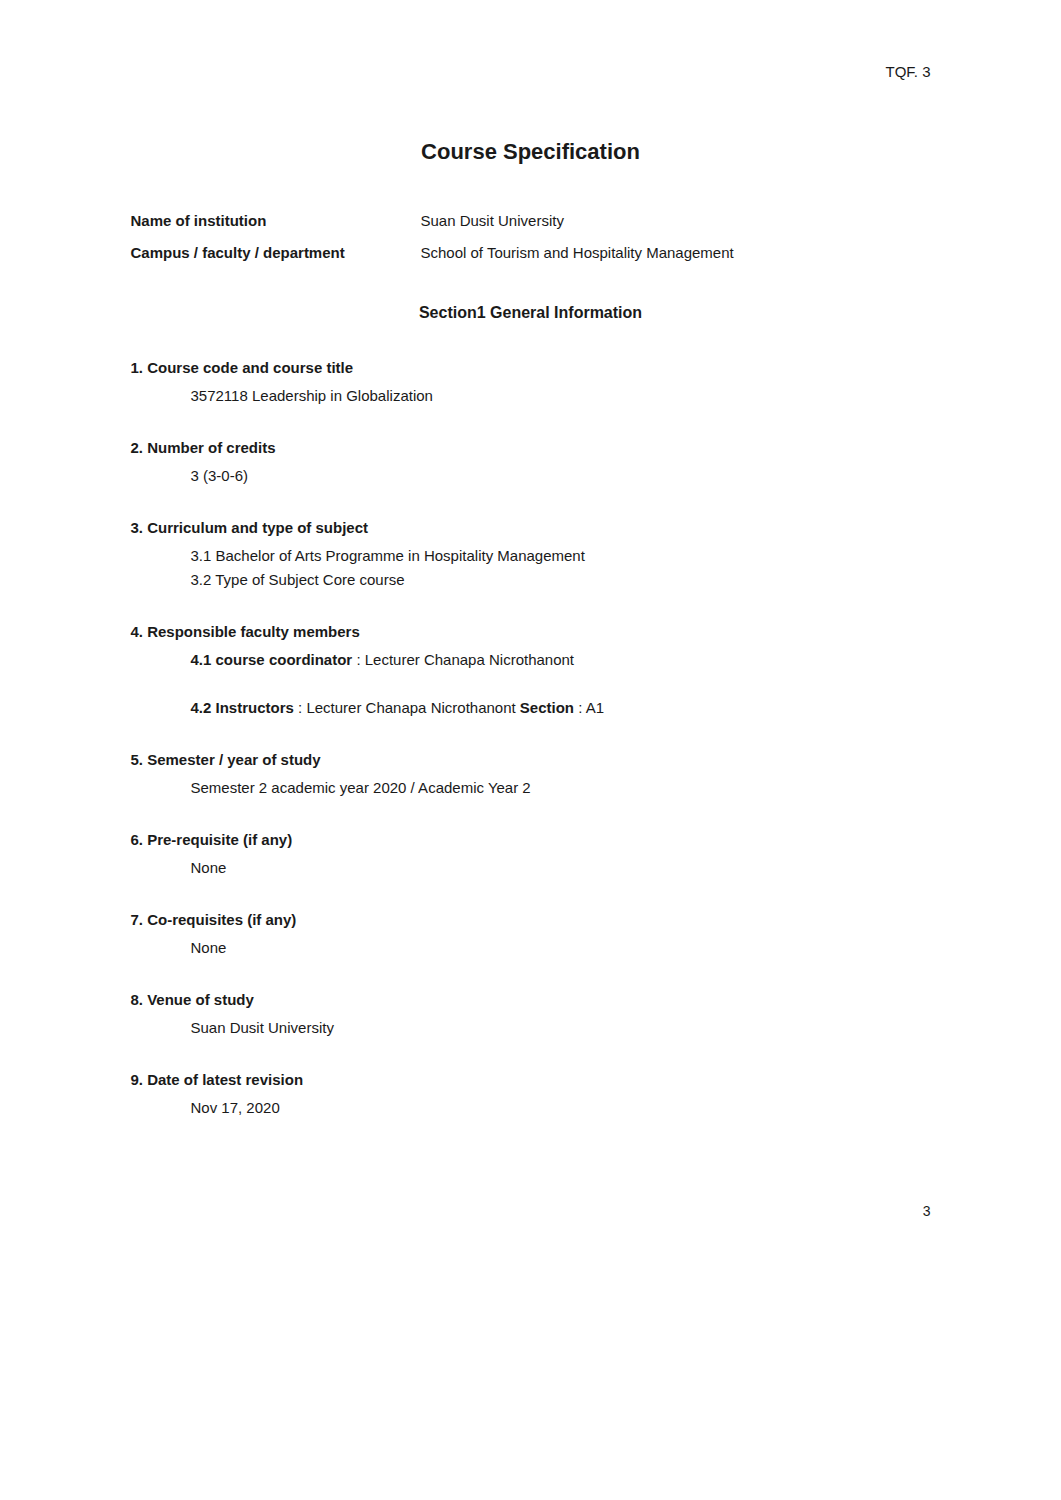TQF. 3
Course Specification
Name of institution
Suan Dusit University
Campus / faculty / department
School of Tourism and Hospitality Management
Section1 General Information
1. Course code and course title
3572118 Leadership in Globalization
2. Number of credits
3 (3-0-6)
3. Curriculum and type of subject
3.1 Bachelor of Arts Programme in Hospitality Management
3.2 Type of Subject Core course
4. Responsible faculty members
4.1 course coordinator : Lecturer Chanapa Nicrothanont
4.2 Instructors : Lecturer Chanapa Nicrothanont Section : A1
5. Semester / year of study
Semester 2 academic year 2020 / Academic Year 2
6. Pre-requisite (if any)
None
7. Co-requisites (if any)
None
8. Venue of study
Suan Dusit University
9. Date of latest revision
Nov 17, 2020
3